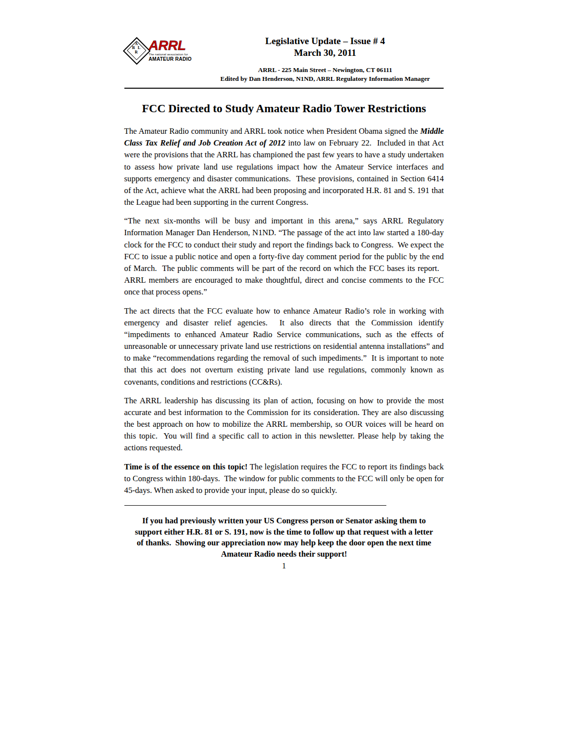A
R L
R
ARRL
The national association for
AMATEUR RADIO
Legislative Update – Issue # 4
March 30, 2011
ARRL - 225 Main Street – Newington, CT 06111
Edited by Dan Henderson, N1ND, ARRL Regulatory Information Manager
FCC Directed to Study Amateur Radio Tower Restrictions
The Amateur Radio community and ARRL took notice when President Obama signed the Middle Class Tax Relief and Job Creation Act of 2012 into law on February 22. Included in that Act were the provisions that the ARRL has championed the past few years to have a study undertaken to assess how private land use regulations impact how the Amateur Service interfaces and supports emergency and disaster communications. These provisions, contained in Section 6414 of the Act, achieve what the ARRL had been proposing and incorporated H.R. 81 and S. 191 that the League had been supporting in the current Congress.
“The next six-months will be busy and important in this arena,” says ARRL Regulatory Information Manager Dan Henderson, N1ND. “The passage of the act into law started a 180-day clock for the FCC to conduct their study and report the findings back to Congress. We expect the FCC to issue a public notice and open a forty-five day comment period for the public by the end of March. The public comments will be part of the record on which the FCC bases its report. ARRL members are encouraged to make thoughtful, direct and concise comments to the FCC once that process opens.”
The act directs that the FCC evaluate how to enhance Amateur Radio’s role in working with emergency and disaster relief agencies. It also directs that the Commission identify “impediments to enhanced Amateur Radio Service communications, such as the effects of unreasonable or unnecessary private land use restrictions on residential antenna installations” and to make “recommendations regarding the removal of such impediments.” It is important to note that this act does not overturn existing private land use regulations, commonly known as covenants, conditions and restrictions (CC&Rs).
The ARRL leadership has discussing its plan of action, focusing on how to provide the most accurate and best information to the Commission for its consideration. They are also discussing the best approach on how to mobilize the ARRL membership, so OUR voices will be heard on this topic. You will find a specific call to action in this newsletter. Please help by taking the actions requested.
Time is of the essence on this topic! The legislation requires the FCC to report its findings back to Congress within 180-days. The window for public comments to the FCC will only be open for 45-days. When asked to provide your input, please do so quickly.
If you had previously written your US Congress person or Senator asking them to support either H.R. 81 or S. 191, now is the time to follow up that request with a letter of thanks. Showing our appreciation now may help keep the door open the next time Amateur Radio needs their support!
1